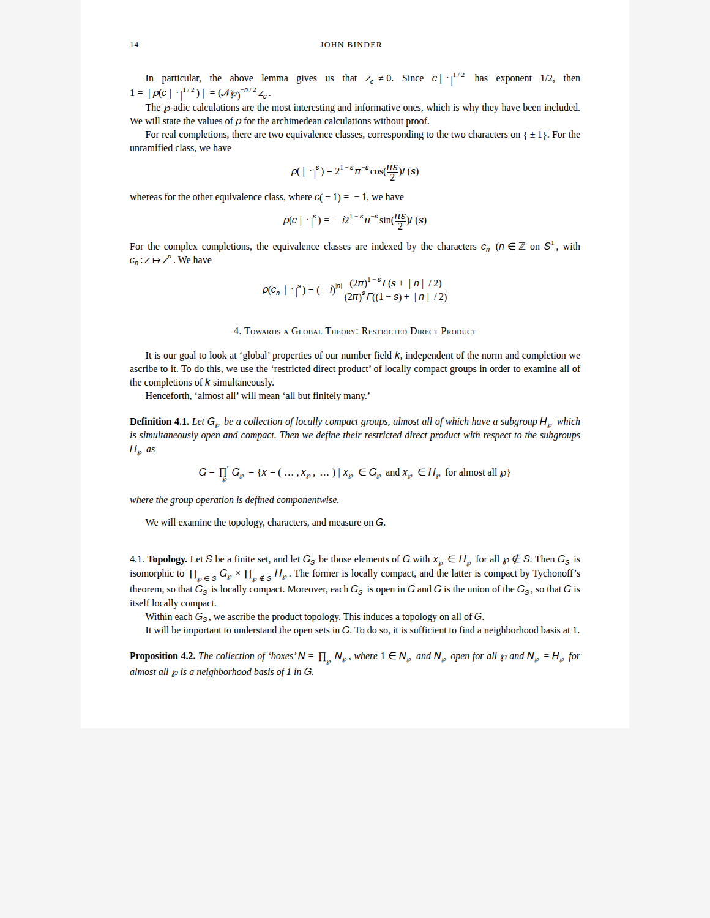14 John Binder
In particular, the above lemma gives us that zc≠0. Since c|·|1/2 has exponent 1/2, then 1=|ρ(c|·|1/2)|=(𝒩℘)−n/2zc.
The ℘-adic calculations are the most interesting and informative ones, which is why they have been included. We will state the values of ρ for the archimedean calculations without proof.
For real completions, there are two equivalence classes, corresponding to the two characters on {±1}. For the unramified class, we have
ρ(|·|s) = 21−s π−s cos (πs2) Γ(s)
whereas for the other equivalence class, where c(−1)=−1, we have
ρ(c|·|s) = −i 21−s π−s sin (πs2) Γ(s)
For the complex completions, the equivalence classes are indexed by the characters cn (n∈ℤ on S1, with cn:z↦zn. We have
ρ(cn|·|s) = (−i)|n| (2π)1−sΓ(s+|n|/2) (2π)sΓ((1−s)+|n|/2)
4. Towards a Global Theory: Restricted Direct Product
It is our goal to look at ‘global’ properties of our number field k, independent of the norm and completion we ascribe to it. To do this, we use the ‘restricted direct product’ of locally compact groups in order to examine all of the completions of k simultaneously.
Henceforth, ‘almost all’ will mean ‘all but finitely many.’
Definition 4.1. Let G℘ be a collection of locally compact groups, almost all of which have a subgroup H℘ which is simultaneously open and compact. Then we define their restricted direct product with respect to the subgroups H℘ as
G= ∏′℘ G℘ = {x=(…,x℘,…) | x℘∈G℘ and x℘∈H℘ for almost all ℘}
where the group operation is defined componentwise.
We will examine the topology, characters, and measure on G.
4.1. Topology. Let S be a finite set, and let GS be those elements of G with x℘∈H℘ for all ℘∉S. Then GS is isomorphic to ∏℘∈SG℘×∏℘∉SH℘. The former is locally compact, and the latter is compact by Tychonoff’s theorem, so that GS is locally compact. Moreover, each GS is open in G and G is the union of the GS, so that G is itself locally compact.
Within each GS, we ascribe the product topology. This induces a topology on all of G.
It will be important to understand the open sets in G. To do so, it is sufficient to find a neighborhood basis at 1.
Proposition 4.2. The collection of ‘boxes’ N=∏℘N℘, where 1∈N℘ and N℘ open for all ℘ and N℘=H℘ for almost all ℘ is a neighborhood basis of 1 in G.